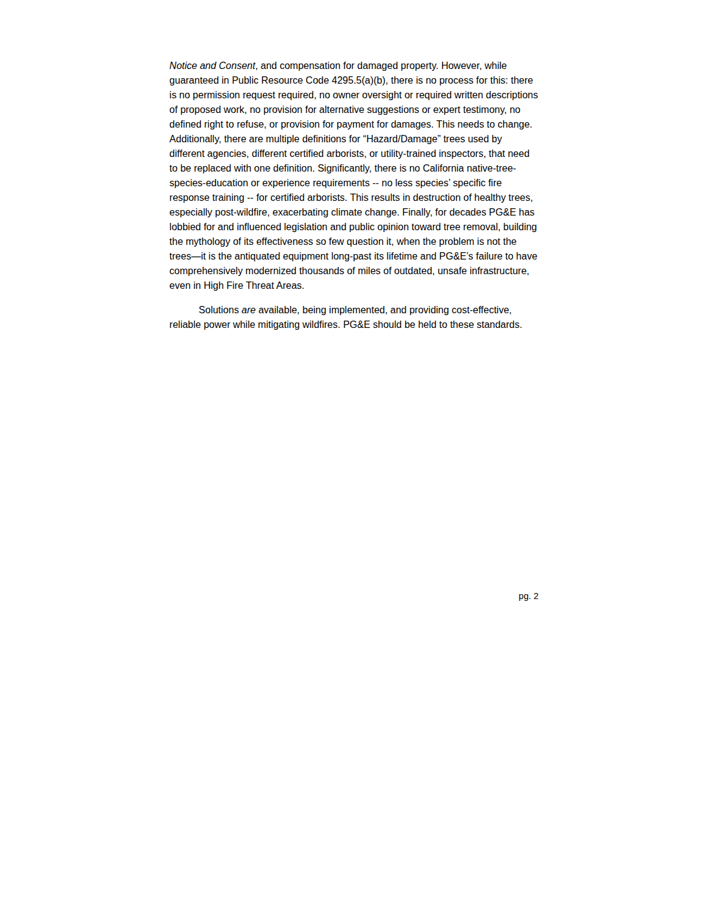Notice and Consent, and compensation for damaged property. However, while guaranteed in Public Resource Code 4295.5(a)(b), there is no process for this: there is no permission request required, no owner oversight or required written descriptions of proposed work, no provision for alternative suggestions or expert testimony, no defined right to refuse, or provision for payment for damages. This needs to change. Additionally, there are multiple definitions for “Hazard/Damage” trees used by different agencies, different certified arborists, or utility-trained inspectors, that need to be replaced with one definition. Significantly, there is no California native-tree-species-education or experience requirements -- no less species’ specific fire response training -- for certified arborists. This results in destruction of healthy trees, especially post-wildfire, exacerbating climate change. Finally, for decades PG&E has lobbied for and influenced legislation and public opinion toward tree removal, building the mythology of its effectiveness so few question it, when the problem is not the trees—it is the antiquated equipment long-past its lifetime and PG&E’s failure to have comprehensively modernized thousands of miles of outdated, unsafe infrastructure, even in High Fire Threat Areas.
Solutions are available, being implemented, and providing cost-effective, reliable power while mitigating wildfires. PG&E should be held to these standards.
pg. 2